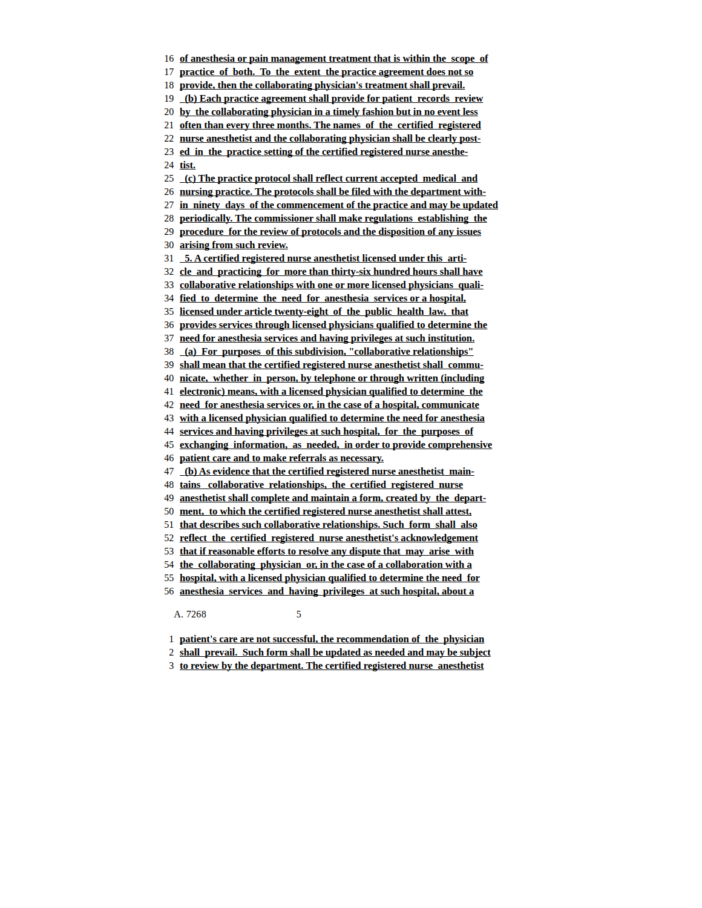16 of anesthesia or pain management treatment that is within the scope of
17 practice of both. To the extent the practice agreement does not so
18 provide, then the collaborating physician's treatment shall prevail.
19 (b) Each practice agreement shall provide for patient records review
20 by the collaborating physician in a timely fashion but in no event less
21 often than every three months. The names of the certified registered
22 nurse anesthetist and the collaborating physician shall be clearly post-
23 ed in the practice setting of the certified registered nurse anesthe-
24 tist.
25 (c) The practice protocol shall reflect current accepted medical and
26 nursing practice. The protocols shall be filed with the department with-
27 in ninety days of the commencement of the practice and may be updated
28 periodically. The commissioner shall make regulations establishing the
29 procedure for the review of protocols and the disposition of any issues
30 arising from such review.
31 5. A certified registered nurse anesthetist licensed under this arti-
32 cle and practicing for more than thirty-six hundred hours shall have
33 collaborative relationships with one or more licensed physicians quali-
34 fied to determine the need for anesthesia services or a hospital,
35 licensed under article twenty-eight of the public health law, that
36 provides services through licensed physicians qualified to determine the
37 need for anesthesia services and having privileges at such institution.
38 (a) For purposes of this subdivision, "collaborative relationships"
39 shall mean that the certified registered nurse anesthetist shall commu-
40 nicate, whether in person, by telephone or through written (including
41 electronic) means, with a licensed physician qualified to determine the
42 need for anesthesia services or, in the case of a hospital, communicate
43 with a licensed physician qualified to determine the need for anesthesia
44 services and having privileges at such hospital, for the purposes of
45 exchanging information, as needed, in order to provide comprehensive
46 patient care and to make referrals as necessary.
47 (b) As evidence that the certified registered nurse anesthetist main-
48 tains collaborative relationships, the certified registered nurse
49 anesthetist shall complete and maintain a form, created by the depart-
50 ment, to which the certified registered nurse anesthetist shall attest,
51 that describes such collaborative relationships. Such form shall also
52 reflect the certified registered nurse anesthetist's acknowledgement
53 that if reasonable efforts to resolve any dispute that may arise with
54 the collaborating physician or, in the case of a collaboration with a
55 hospital, with a licensed physician qualified to determine the need for
56 anesthesia services and having privileges at such hospital, about a
A. 7268 5
1 patient's care are not successful, the recommendation of the physician
2 shall prevail. Such form shall be updated as needed and may be subject
3 to review by the department. The certified registered nurse anesthetist